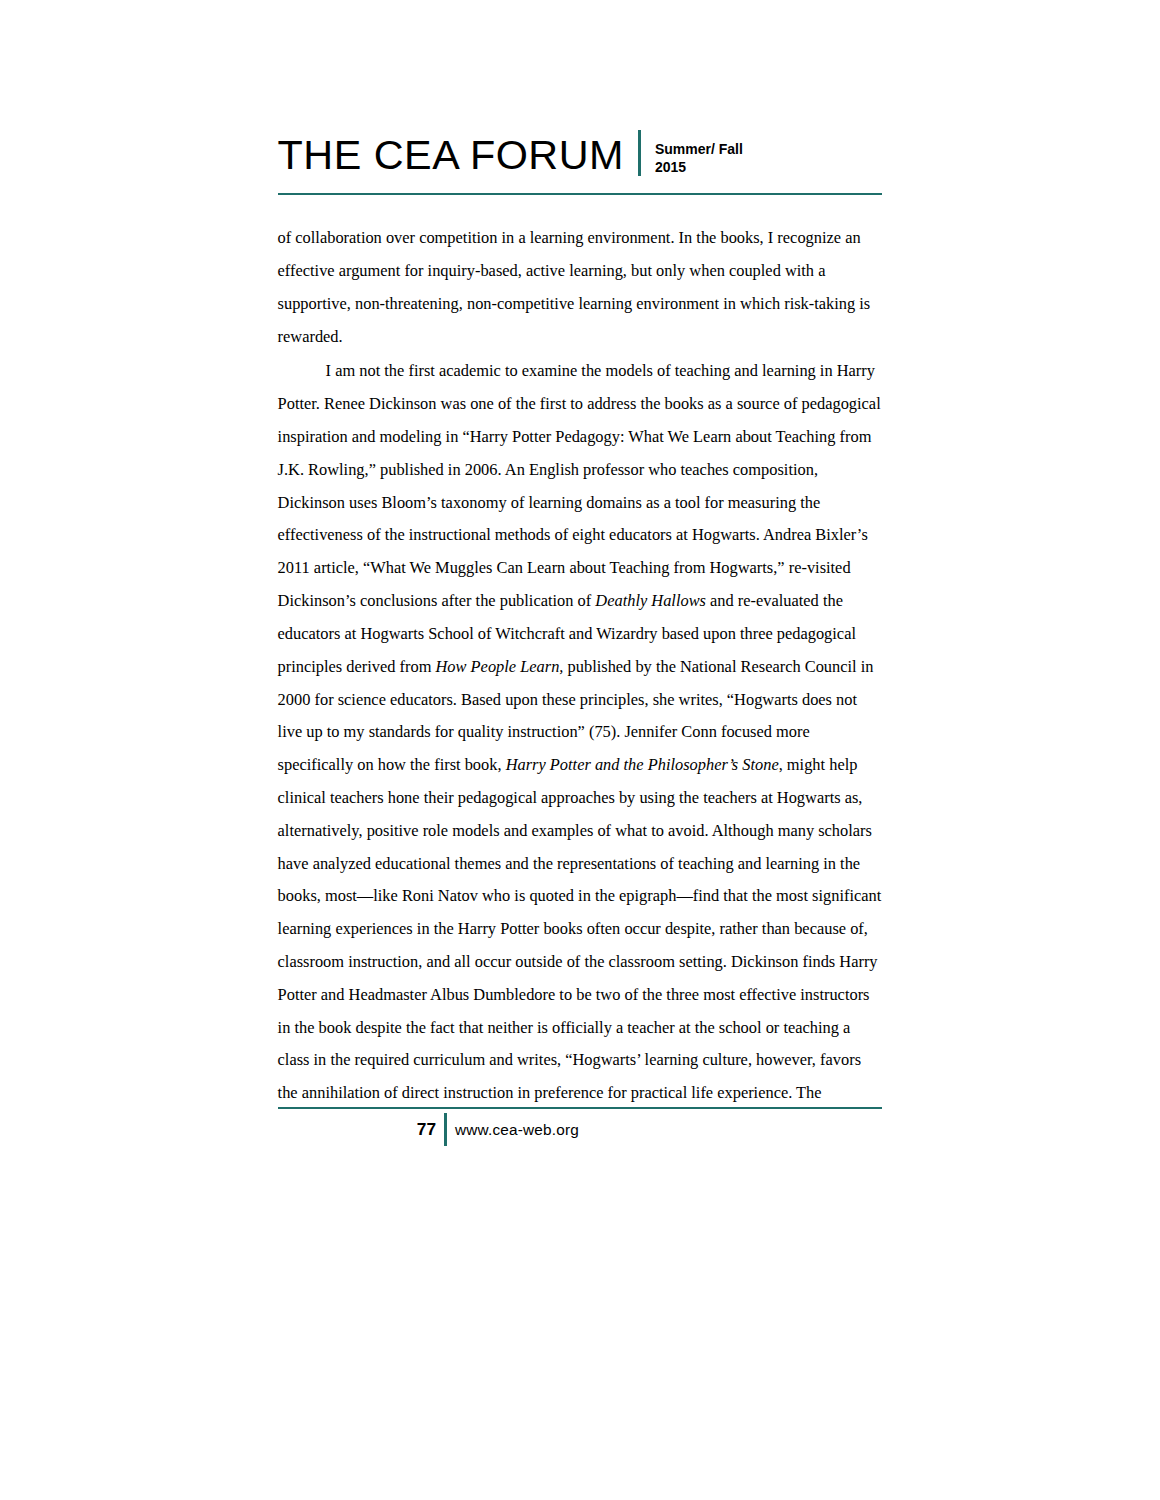THE CEA FORUM
Summer/ Fall
2015
of collaboration over competition in a learning environment. In the books, I recognize an effective argument for inquiry-based, active learning, but only when coupled with a supportive, non-threatening, non-competitive learning environment in which risk-taking is rewarded.
I am not the first academic to examine the models of teaching and learning in Harry Potter. Renee Dickinson was one of the first to address the books as a source of pedagogical inspiration and modeling in “Harry Potter Pedagogy: What We Learn about Teaching from J.K. Rowling,” published in 2006. An English professor who teaches composition, Dickinson uses Bloom’s taxonomy of learning domains as a tool for measuring the effectiveness of the instructional methods of eight educators at Hogwarts. Andrea Bixler’s 2011 article, “What We Muggles Can Learn about Teaching from Hogwarts,” re-visited Dickinson’s conclusions after the publication of Deathly Hallows and re-evaluated the educators at Hogwarts School of Witchcraft and Wizardry based upon three pedagogical principles derived from How People Learn, published by the National Research Council in 2000 for science educators. Based upon these principles, she writes, “Hogwarts does not live up to my standards for quality instruction” (75). Jennifer Conn focused more specifically on how the first book, Harry Potter and the Philosopher’s Stone, might help clinical teachers hone their pedagogical approaches by using the teachers at Hogwarts as, alternatively, positive role models and examples of what to avoid. Although many scholars have analyzed educational themes and the representations of teaching and learning in the books, most—like Roni Natov who is quoted in the epigraph—find that the most significant learning experiences in the Harry Potter books often occur despite, rather than because of, classroom instruction, and all occur outside of the classroom setting. Dickinson finds Harry Potter and Headmaster Albus Dumbledore to be two of the three most effective instructors in the book despite the fact that neither is officially a teacher at the school or teaching a class in the required curriculum and writes, “Hogwarts’ learning culture, however, favors the annihilation of direct instruction in preference for practical life experience. The
77 www.cea-web.org